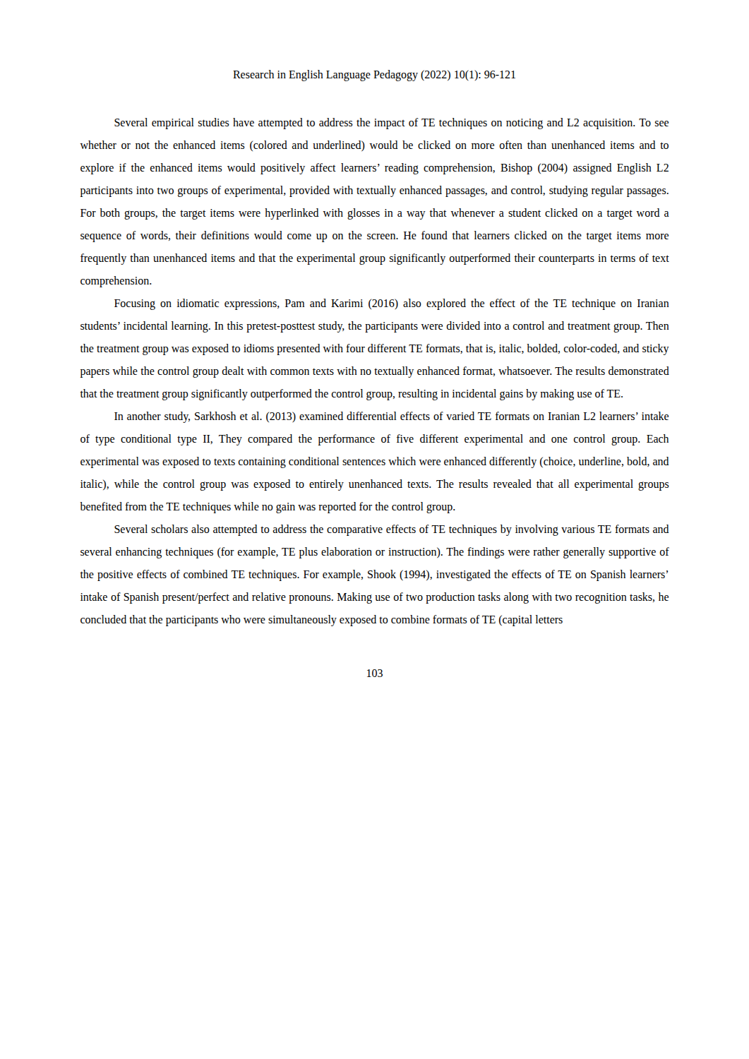Research in English Language Pedagogy (2022) 10(1): 96-121
Several empirical studies have attempted to address the impact of TE techniques on noticing and L2 acquisition. To see whether or not the enhanced items (colored and underlined) would be clicked on more often than unenhanced items and to explore if the enhanced items would positively affect learners’ reading comprehension, Bishop (2004) assigned English L2 participants into two groups of experimental, provided with textually enhanced passages, and control, studying regular passages. For both groups, the target items were hyperlinked with glosses in a way that whenever a student clicked on a target word a sequence of words, their definitions would come up on the screen. He found that learners clicked on the target items more frequently than unenhanced items and that the experimental group significantly outperformed their counterparts in terms of text comprehension.
Focusing on idiomatic expressions, Pam and Karimi (2016) also explored the effect of the TE technique on Iranian students’ incidental learning. In this pretest-posttest study, the participants were divided into a control and treatment group. Then the treatment group was exposed to idioms presented with four different TE formats, that is, italic, bolded, color-coded, and sticky papers while the control group dealt with common texts with no textually enhanced format, whatsoever. The results demonstrated that the treatment group significantly outperformed the control group, resulting in incidental gains by making use of TE.
In another study, Sarkhosh et al. (2013) examined differential effects of varied TE formats on Iranian L2 learners’ intake of type conditional type II, They compared the performance of five different experimental and one control group. Each experimental was exposed to texts containing conditional sentences which were enhanced differently (choice, underline, bold, and italic), while the control group was exposed to entirely unenhanced texts. The results revealed that all experimental groups benefited from the TE techniques while no gain was reported for the control group.
Several scholars also attempted to address the comparative effects of TE techniques by involving various TE formats and several enhancing techniques (for example, TE plus elaboration or instruction). The findings were rather generally supportive of the positive effects of combined TE techniques. For example, Shook (1994), investigated the effects of TE on Spanish learners’ intake of Spanish present/perfect and relative pronouns. Making use of two production tasks along with two recognition tasks, he concluded that the participants who were simultaneously exposed to combine formats of TE (capital letters
103